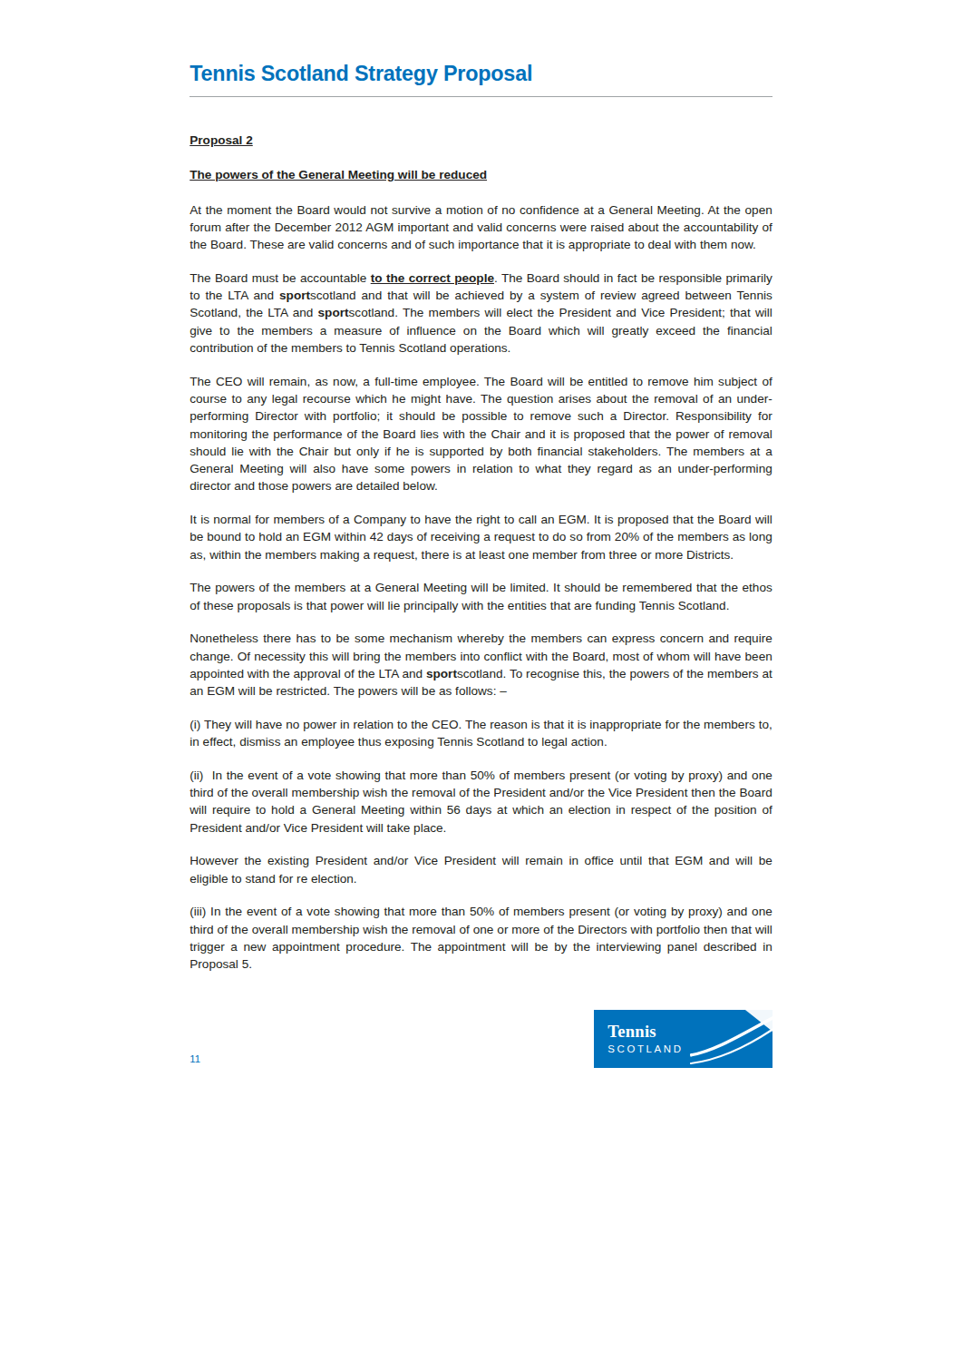Tennis Scotland Strategy Proposal
Proposal 2
The powers of the General Meeting will be reduced
At the moment the Board would not survive a motion of no confidence at a General Meeting. At the open forum after the December 2012 AGM important and valid concerns were raised about the accountability of the Board. These are valid concerns and of such importance that it is appropriate to deal with them now.
The Board must be accountable to the correct people. The Board should in fact be responsible primarily to the LTA and sportscotland and that will be achieved by a system of review agreed between Tennis Scotland, the LTA and sportscotland. The members will elect the President and Vice President; that will give to the members a measure of influence on the Board which will greatly exceed the financial contribution of the members to Tennis Scotland operations.
The CEO will remain, as now, a full-time employee. The Board will be entitled to remove him subject of course to any legal recourse which he might have. The question arises about the removal of an under-performing Director with portfolio; it should be possible to remove such a Director. Responsibility for monitoring the performance of the Board lies with the Chair and it is proposed that the power of removal should lie with the Chair but only if he is supported by both financial stakeholders. The members at a General Meeting will also have some powers in relation to what they regard as an under-performing director and those powers are detailed below.
It is normal for members of a Company to have the right to call an EGM. It is proposed that the Board will be bound to hold an EGM within 42 days of receiving a request to do so from 20% of the members as long as, within the members making a request, there is at least one member from three or more Districts.
The powers of the members at a General Meeting will be limited. It should be remembered that the ethos of these proposals is that power will lie principally with the entities that are funding Tennis Scotland.
Nonetheless there has to be some mechanism whereby the members can express concern and require change. Of necessity this will bring the members into conflict with the Board, most of whom will have been appointed with the approval of the LTA and sportscotland. To recognise this, the powers of the members at an EGM will be restricted. The powers will be as follows: –
(i) They will have no power in relation to the CEO. The reason is that it is inappropriate for the members to, in effect, dismiss an employee thus exposing Tennis Scotland to legal action.
(ii) In the event of a vote showing that more than 50% of members present (or voting by proxy) and one third of the overall membership wish the removal of the President and/or the Vice President then the Board will require to hold a General Meeting within 56 days at which an election in respect of the position of President and/or Vice President will take place.
However the existing President and/or Vice President will remain in office until that EGM and will be eligible to stand for re election.
(iii) In the event of a vote showing that more than 50% of members present (or voting by proxy) and one third of the overall membership wish the removal of one or more of the Directors with portfolio then that will trigger a new appointment procedure. The appointment will be by the interviewing panel described in Proposal 5.
11
Tennis SCOTLAND